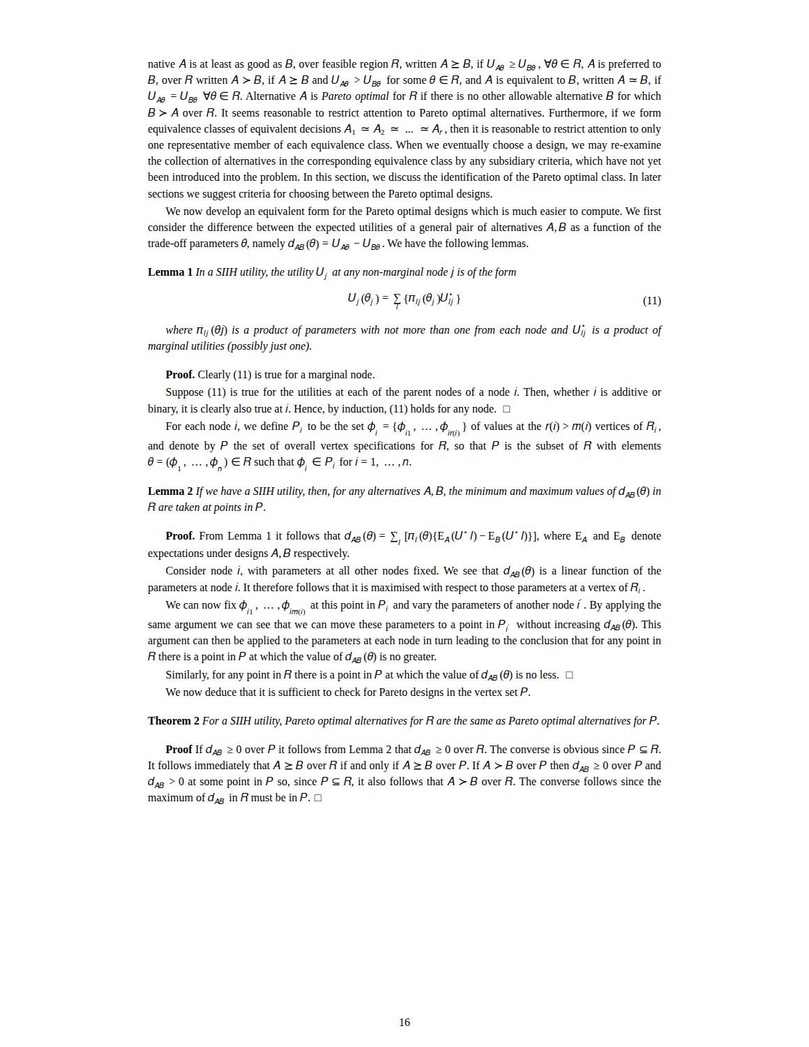native A is at least as good as B, over feasible region R, written A⪰B, if UAθ≥UBθ, ∀θ∈R, A is preferred to B, over R written A≻B, if A⪰B and UAθ>UBθ for some θ∈R, and A is equivalent to B, written A≃B, if UAθ=UBθ ∀θ∈R. Alternative A is Pareto optimal for R if there is no other allowable alternative B for which B≻A over R. It seems reasonable to restrict attention to Pareto optimal alternatives. Furthermore, if we form equivalence classes of equivalent decisions A1≃A2≃...≃Ar, then it is reasonable to restrict attention to only one representative member of each equivalence class. When we eventually choose a design, we may re-examine the collection of alternatives in the corresponding equivalence class by any subsidiary criteria, which have not yet been introduced into the problem. In this section, we discuss the identification of the Pareto optimal class. In later sections we suggest criteria for choosing between the Pareto optimal designs.
We now develop an equivalent form for the Pareto optimal designs which is much easier to compute. We first consider the difference between the expected utilities of a general pair of alternatives A,B as a function of the trade-off parameters θ, namely dAB(θ)=UAθ−UBθ. We have the following lemmas.
Lemma 1 In a SIIH utility, the utility Uj at any non-marginal node j is of the form
Uj (θj) = ∑l { πlj (θj) Ulj⋆ }
(11)
where πlj(θj) is a product of parameters with not more than one from each node and Ulj⋆ is a product of marginal utilities (possibly just one).
Proof. Clearly (11) is true for a marginal node.
Suppose (11) is true for the utilities at each of the parent nodes of a node i. Then, whether i is additive or binary, it is clearly also true at i. Hence, by induction, (11) holds for any node. □
For each node i, we define Pi to be the set ϕi={ϕi1,…,ϕir(i)} of values at the r(i)>m(i) vertices of Ri, and denote by P the set of overall vertex specifications for R, so that P is the subset of R with elements θ=(ϕ1,…,ϕn)∈R such that ϕi∈Pi for i=1,…,n.
Lemma 2 If we have a SIIH utility, then, for any alternatives A,B, the minimum and maximum values of dAB(θ) in R are taken at points in P.
Proof. From Lemma 1 it follows that dAB(θ)=∑l[πl(θ){EA(U⋆l)−EB(U⋆l)}], where EA and EB denote expectations under designs A,B respectively.
Consider node i, with parameters at all other nodes fixed. We see that dAB(θ) is a linear function of the parameters at node i. It therefore follows that it is maximised with respect to those parameters at a vertex of Ri.
We can now fix ϕi1,…,ϕim(i) at this point in Pi and vary the parameters of another node i′. By applying the same argument we can see that we can move these parameters to a point in Pi′ without increasing dAB(θ). This argument can then be applied to the parameters at each node in turn leading to the conclusion that for any point in R there is a point in P at which the value of dAB(θ) is no greater.
Similarly, for any point in R there is a point in P at which the value of dAB(θ) is no less. □
We now deduce that it is sufficient to check for Pareto designs in the vertex set P.
Theorem 2 For a SIIH utility, Pareto optimal alternatives for R are the same as Pareto optimal alternatives for P.
Proof If dAB≥0 over P it follows from Lemma 2 that dAB≥0 over R. The converse is obvious since P⊆R. It follows immediately that A⪰B over R if and only if A⪰B over P. If A≻B over P then dAB≥0 over P and dAB>0 at some point in P so, since P⊆R, it also follows that A≻B over R. The converse follows since the maximum of dAB in R must be in P.□
16